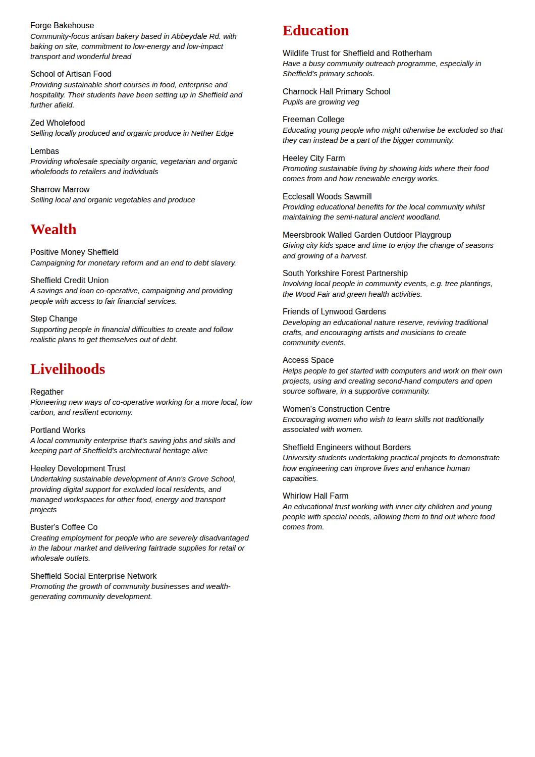Forge Bakehouse Community-focus artisan bakery based in Abbeydale Rd. with baking on site, commitment to low-energy and low-impact transport and wonderful bread
School of Artisan Food Providing sustainable short courses in food, enterprise and hospitality. Their students have been setting up in Sheffield and further afield.
Zed Wholefood Selling locally produced and organic produce in Nether Edge
Lembas Providing wholesale specialty organic, vegetarian and organic wholefoods to retailers and individuals
Sharrow Marrow Selling local and organic vegetables and produce
Wealth
Positive Money Sheffield Campaigning for monetary reform and an end to debt slavery.
Sheffield Credit Union A savings and loan co-operative, campaigning and providing people with access to fair financial services.
Step Change Supporting people in financial difficulties to create and follow realistic plans to get themselves out of debt.
Livelihoods
Regather Pioneering new ways of co-operative working for a more local, low carbon, and resilient economy.
Portland Works A local community enterprise that's saving jobs and skills and keeping part of Sheffield's architectural heritage alive
Heeley Development Trust Undertaking sustainable development of Ann's Grove School, providing digital support for excluded local residents, and managed workspaces for other food, energy and transport projects
Buster's Coffee Co Creating employment for people who are severely disadvantaged in the labour market and delivering fairtrade supplies for retail or wholesale outlets.
Sheffield Social Enterprise Network Promoting the growth of community businesses and wealth-generating community development.
Education
Wildlife Trust for Sheffield and Rotherham Have a busy community outreach programme, especially in Sheffield's primary schools.
Charnock Hall Primary School Pupils are growing veg
Freeman College Educating young people who might otherwise be excluded so that they can instead be a part of the bigger community.
Heeley City Farm Promoting sustainable living by showing kids where their food comes from and how renewable energy works.
Ecclesall Woods Sawmill Providing educational benefits for the local community whilst maintaining the semi-natural ancient woodland.
Meersbrook Walled Garden Outdoor Playgroup Giving city kids space and time to enjoy the change of seasons and growing of a harvest.
South Yorkshire Forest Partnership Involving local people in community events, e.g. tree plantings, the Wood Fair and green health activities.
Friends of Lynwood Gardens Developing an educational nature reserve, reviving traditional crafts, and encouraging artists and musicians to create community events.
Access Space Helps people to get started with computers and work on their own projects, using and creating second-hand computers and open source software, in a supportive community.
Women's Construction Centre Encouraging women who wish to learn skills not traditionally associated with women.
Sheffield Engineers without Borders University students undertaking practical projects to demonstrate how engineering can improve lives and enhance human capacities.
Whirlow Hall Farm An educational trust working with inner city children and young people with special needs, allowing them to find out where food comes from.